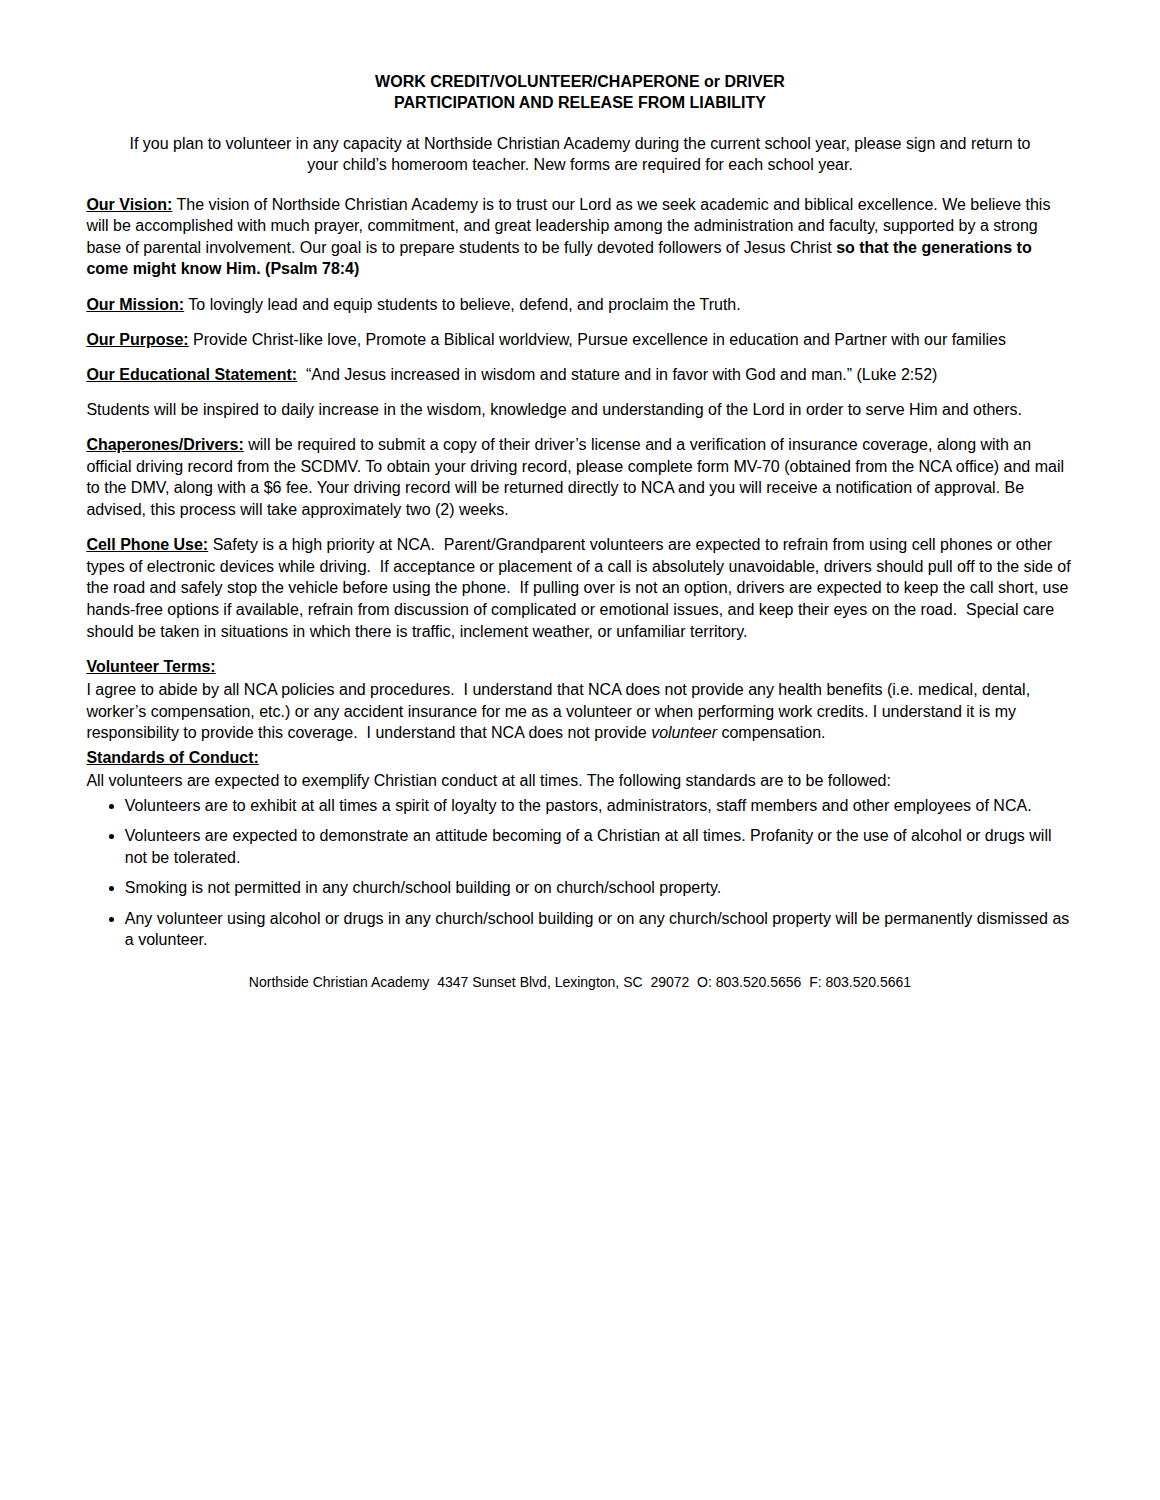WORK CREDIT/VOLUNTEER/CHAPERONE or DRIVER PARTICIPATION AND RELEASE FROM LIABILITY
If you plan to volunteer in any capacity at Northside Christian Academy during the current school year, please sign and return to your child’s homeroom teacher. New forms are required for each school year.
Our Vision: The vision of Northside Christian Academy is to trust our Lord as we seek academic and biblical excellence. We believe this will be accomplished with much prayer, commitment, and great leadership among the administration and faculty, supported by a strong base of parental involvement. Our goal is to prepare students to be fully devoted followers of Jesus Christ so that the generations to come might know Him. (Psalm 78:4)
Our Mission: To lovingly lead and equip students to believe, defend, and proclaim the Truth.
Our Purpose: Provide Christ-like love, Promote a Biblical worldview, Pursue excellence in education and Partner with our families
Our Educational Statement: “And Jesus increased in wisdom and stature and in favor with God and man.” (Luke 2:52)
Students will be inspired to daily increase in the wisdom, knowledge and understanding of the Lord in order to serve Him and others.
Chaperones/Drivers: will be required to submit a copy of their driver’s license and a verification of insurance coverage, along with an official driving record from the SCDMV. To obtain your driving record, please complete form MV-70 (obtained from the NCA office) and mail to the DMV, along with a $6 fee. Your driving record will be returned directly to NCA and you will receive a notification of approval. Be advised, this process will take approximately two (2) weeks.
Cell Phone Use: Safety is a high priority at NCA. Parent/Grandparent volunteers are expected to refrain from using cell phones or other types of electronic devices while driving. If acceptance or placement of a call is absolutely unavoidable, drivers should pull off to the side of the road and safely stop the vehicle before using the phone. If pulling over is not an option, drivers are expected to keep the call short, use hands-free options if available, refrain from discussion of complicated or emotional issues, and keep their eyes on the road. Special care should be taken in situations in which there is traffic, inclement weather, or unfamiliar territory.
Volunteer Terms:
I agree to abide by all NCA policies and procedures. I understand that NCA does not provide any health benefits (i.e. medical, dental, worker’s compensation, etc.) or any accident insurance for me as a volunteer or when performing work credits. I understand it is my responsibility to provide this coverage. I understand that NCA does not provide volunteer compensation.
Standards of Conduct:
All volunteers are expected to exemplify Christian conduct at all times. The following standards are to be followed:
Volunteers are to exhibit at all times a spirit of loyalty to the pastors, administrators, staff members and other employees of NCA.
Volunteers are expected to demonstrate an attitude becoming of a Christian at all times. Profanity or the use of alcohol or drugs will not be tolerated.
Smoking is not permitted in any church/school building or on church/school property.
Any volunteer using alcohol or drugs in any church/school building or on any church/school property will be permanently dismissed as a volunteer.
Northside Christian Academy 4347 Sunset Blvd, Lexington, SC 29072 O: 803.520.5656 F: 803.520.5661